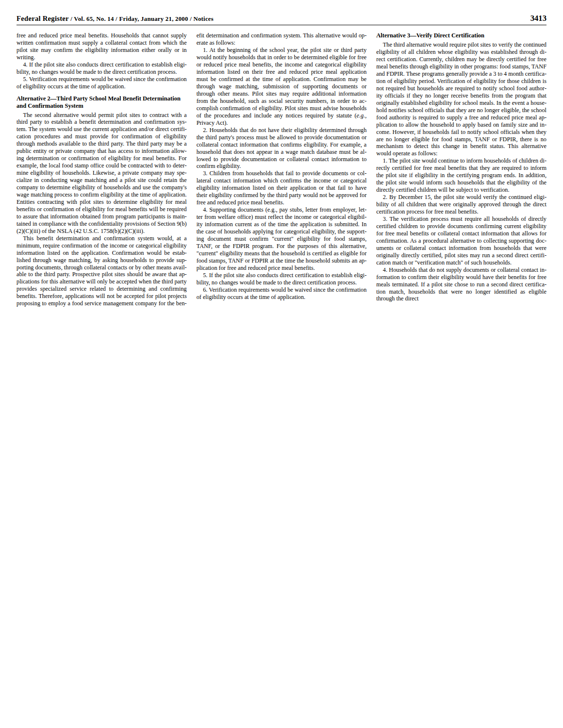Federal Register / Vol. 65, No. 14 / Friday, January 21, 2000 / Notices
3413
free and reduced price meal benefits. Households that cannot supply written confirmation must supply a collateral contact from which the pilot site may confirm the eligibility information either orally or in writing.
4. If the pilot site also conducts direct certification to establish eligibility, no changes would be made to the direct certification process.
5. Verification requirements would be waived since the confirmation of eligibility occurs at the time of application.
Alternative 2—Third Party School Meal Benefit Determination and Confirmation System
The second alternative would permit pilot sites to contract with a third party to establish a benefit determination and confirmation system. The system would use the current application and/or direct certification procedures and must provide for confirmation of eligibility through methods available to the third party. The third party may be a public entity or private company that has access to information allowing determination or confirmation of eligibility for meal benefits. For example, the local food stamp office could be contracted with to determine eligibility of households. Likewise, a private company may specialize in conducting wage matching and a pilot site could retain the company to determine eligibility of households and use the company's wage matching process to confirm eligibility at the time of application. Entities contracting with pilot sites to determine eligibility for meal benefits or confirmation of eligibility for meal benefits will be required to assure that information obtained from program participants is maintained in compliance with the confidentiality provisions of Section 9(b)(2)(C)(iii) of the NSLA (42 U.S.C. 1758(b)(2)(C)(iii).
This benefit determination and confirmation system would, at a minimum, require confirmation of the income or categorical eligibility information listed on the application. Confirmation would be established through wage matching, by asking households to provide supporting documents, through collateral contacts or by other means available to the third party. Prospective pilot sites should be aware that applications for this alternative will only be accepted when the third party provides specialized service related to determining and confirming benefits. Therefore, applications will not be accepted for pilot projects proposing to employ a food service management company for the benefit determination and confirmation system. This alternative would operate as follows:
1. At the beginning of the school year, the pilot site or third party would notify households that in order to be determined eligible for free or reduced price meal benefits, the income and categorical eligibility information listed on their free and reduced price meal application must be confirmed at the time of application. Confirmation may be through wage matching, submission of supporting documents or through other means. Pilot sites may require additional information from the household, such as social security numbers, in order to accomplish confirmation of eligibility. Pilot sites must advise households of the procedures and include any notices required by statute (e.g., Privacy Act).
2. Households that do not have their eligibility determined through the third party's process must be allowed to provide documentation or collateral contact information that confirms eligibility. For example, a household that does not appear in a wage match database must be allowed to provide documentation or collateral contact information to confirm eligibility.
3. Children from households that fail to provide documents or collateral contact information which confirms the income or categorical eligibility information listed on their application or that fail to have their eligibility confirmed by the third party would not be approved for free and reduced price meal benefits.
4. Supporting documents (e.g., pay stubs, letter from employer, letter from welfare office) must reflect the income or categorical eligibility information current as of the time the application is submitted. In the case of households applying for categorical eligibility, the supporting document must confirm "current" eligibility for food stamps, TANF, or the FDPIR program. For the purposes of this alternative, "current" eligibility means that the household is certified as eligible for food stamps, TANF or FDPIR at the time the household submits an application for free and reduced price meal benefits.
5. If the pilot site also conducts direct certification to establish eligibility, no changes would be made to the direct certification process.
6. Verification requirements would be waived since the confirmation of eligibility occurs at the time of application.
Alternative 3—Verify Direct Certification
The third alternative would require pilot sites to verify the continued eligibility of all children whose eligibility was established through direct certification. Currently, children may be directly certified for free meal benefits through eligibility in other programs: food stamps, TANF and FDPIR. These programs generally provide a 3 to 4 month certification of eligibility period. Verification of eligibility for those children is not required but households are required to notify school food authority officials if they no longer receive benefits from the program that originally established eligibility for school meals. In the event a household notifies school officials that they are no longer eligible, the school food authority is required to supply a free and reduced price meal application to allow the household to apply based on family size and income. However, if households fail to notify school officials when they are no longer eligible for food stamps, TANF or FDPIR, there is no mechanism to detect this change in benefit status. This alternative would operate as follows:
1. The pilot site would continue to inform households of children directly certified for free meal benefits that they are required to inform the pilot site if eligibility in the certifying program ends. In addition, the pilot site would inform such households that the eligibility of the directly certified children will be subject to verification.
2. By December 15, the pilot site would verify the continued eligibility of all children that were originally approved through the direct certification process for free meal benefits.
3. The verification process must require all households of directly certified children to provide documents confirming current eligibility for free meal benefits or collateral contact information that allows for confirmation. As a procedural alternative to collecting supporting documents or collateral contact information from households that were originally directly certified, pilot sites may run a second direct certification match or "verification match" of such households.
4. Households that do not supply documents or collateral contact information to confirm their eligibility would have their benefits for free meals terminated. If a pilot site chose to run a second direct certification match, households that were no longer identified as eligible through the direct